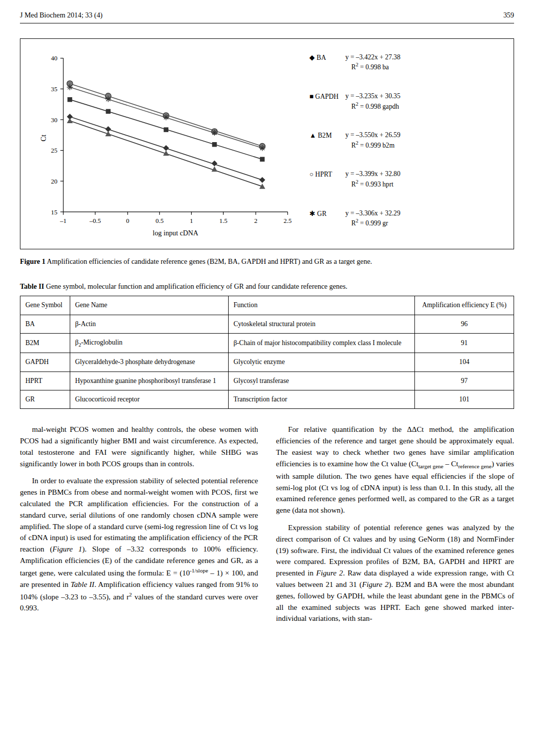J Med Biochem 2014; 33 (4) 359
40 35 30 25 20 15 –1 –0.5 0 0.5 1 1.5 2 2.5 Ct log input cDNA
◆ BA y = –3.422x + 27.38 R2 = 0.998 ba
■ GAPDH y = –3.235x + 30.35 R2 = 0.998 gapdh
▲ B2M y = –3.550x + 26.59 R2 = 0.999 b2m
○ HPRT y = –3.399x + 32.80 R2 = 0.993 hprt
✱ GR y = –3.306x + 32.29 R2 = 0.999 gr
Figure 1 Amplification efficiencies of candidate reference genes (B2M, BA, GAPDH and HPRT) and GR as a target gene.
Table II Gene symbol, molecular function and amplification efficiency of GR and four candidate reference genes.
| Gene Symbol | Gene Name | Function | Amplification efficiency E (%) |
| --- | --- | --- | --- |
| BA | β-Actin | Cytoskeletal structural protein | 96 |
| B2M | β 2 -Microglobulin | β-Chain of major histocompatibility complex class I molecule | 91 |
| GAPDH | Glyceraldehyde-3 phosphate dehydrogenase | Glycolytic enzyme | 104 |
| HPRT | Hypoxanthine guanine phosphoribosyl transferase 1 | Glycosyl transferase | 97 |
| GR | Glucocorticoid receptor | Transcription factor | 101 |
mal-weight PCOS women and healthy controls, the obese women with PCOS had a significantly higher BMI and waist circumference. As expected, total testosterone and FAI were significantly higher, while SHBG was significantly lower in both PCOS groups than in controls.
In order to evaluate the expression stability of selected potential reference genes in PBMCs from obese and normal-weight women with PCOS, first we calculated the PCR amplification efficiencies. For the construction of a standard curve, serial dilutions of one randomly chosen cDNA sample were amplified. The slope of a standard curve (semi-log regression line of Ct vs log of cDNA input) is used for estimating the amplification efficiency of the PCR reaction (Figure 1). Slope of –3.32 corresponds to 100% efficiency. Amplification efficiencies (E) of the candidate reference genes and GR, as a target gene, were calculated using the formula: E = (10-1/slope – 1) × 100, and are presented in Table II. Amplification efficiency values ranged from 91% to 104% (slope –3.23 to –3.55), and r2 values of the standard curves were over 0.993.
For relative quantification by the ΔΔCt method, the amplification efficiencies of the reference and target gene should be approximately equal. The easiest way to check whether two genes have similar amplification efficiencies is to examine how the Ct value (Cttarget gene – Ctreference gene) varies with sample dilution. The two genes have equal efficiencies if the slope of semi-log plot (Ct vs log of cDNA input) is less than 0.1. In this study, all the examined reference genes performed well, as compared to the GR as a target gene (data not shown).
Expression stability of potential reference genes was analyzed by the direct comparison of Ct values and by using GeNorm (18) and NormFinder (19) software. First, the individual Ct values of the examined reference genes were compared. Expression profiles of B2M, BA, GAPDH and HPRT are presented in Figure 2. Raw data displayed a wide expression range, with Ct values between 21 and 31 (Figure 2). B2M and BA were the most abundant genes, followed by GAPDH, while the least abundant gene in the PBMCs of all the examined subjects was HPRT. Each gene showed marked inter-individual variations, with stan-